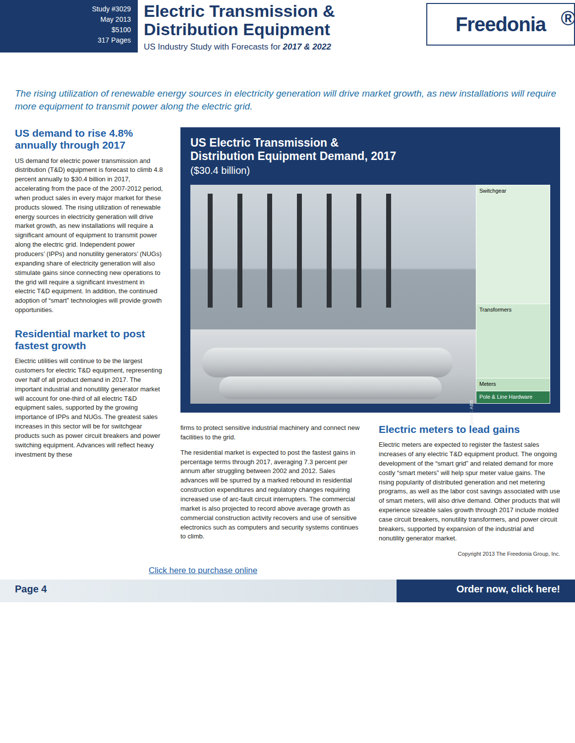Study #3029
May 2013
$5100
317 Pages
Electric Transmission &
Distribution Equipment
US Industry Study with Forecasts for 2017 & 2022
® Freedonia
The rising utilization of renewable energy sources in electricity generation will drive market growth, as new installations will require more equipment to transmit power along the electric grid.
US demand to rise 4.8% annually through 2017
US demand for electric power transmission and distribution (T&D) equipment is forecast to climb 4.8 percent annually to $30.4 billion in 2017, accelerating from the pace of the 2007-2012 period, when product sales in every major market for these products slowed. The rising utilization of renewable energy sources in electricity generation will drive market growth, as new installations will require a significant amount of equipment to transmit power along the electric grid. Independent power producers’ (IPPs) and nonutility generators’ (NUGs) expanding share of electricity generation will also stimulate gains since connecting new operations to the grid will require a significant investment in electric T&D equipment. In addition, the continued adoption of “smart” technologies will provide growth opportunities.
Residential market to post fastest growth
Electric utilities will continue to be the largest customers for electric T&D equipment, representing over half of all product demand in 2017. The important industrial and nonutility generator market will account for one-third of all electric T&D equipment sales, supported by the growing importance of IPPs and NUGs. The greatest sales increases in this sector will be for switchgear products such as power circuit breakers and power switching equipment. Advances will reflect heavy investment by these
US Electric Transmission & Distribution Equipment Demand, 2017
($30.4 billion)
Switchgear
Transformers
Meters
Pole & Line Hardware
photo: ABB
firms to protect sensitive industrial machinery and connect new facilities to the grid.
The residential market is expected to post the fastest gains in percentage terms through 2017, averaging 7.3 percent per annum after struggling between 2002 and 2012. Sales advances will be spurred by a marked rebound in residential construction expenditures and regulatory changes requiring increased use of arc-fault circuit interrupters. The commercial market is also projected to record above average growth as commercial construction activity recovers and use of sensitive electronics such as computers and security systems continues to climb.
Electric meters to lead gains
Electric meters are expected to register the fastest sales increases of any electric T&D equipment product. The ongoing development of the “smart grid” and related demand for more costly “smart meters” will help spur meter value gains. The rising popularity of distributed generation and net metering programs, as well as the labor cost savings associated with use of smart meters, will also drive demand. Other products that will experience sizeable sales growth through 2017 include molded case circuit breakers, nonutility transformers, and power circuit breakers, supported by expansion of the industrial and nonutility generator market.
Copyright 2013 The Freedonia Group, Inc.
Page 4
Click here to purchase online
Order now, click here!